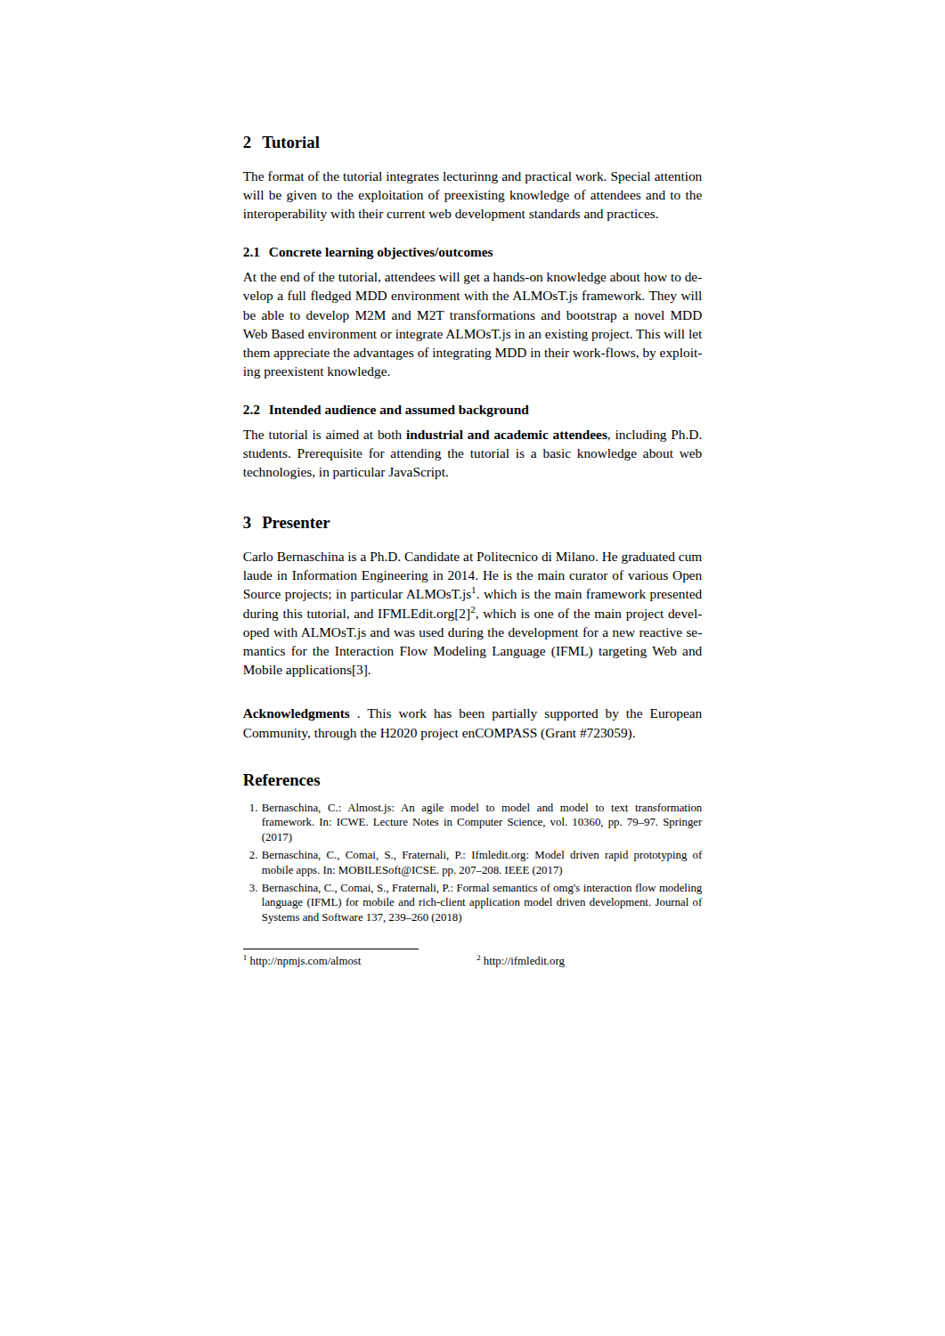2 Tutorial
The format of the tutorial integrates lecturinng and practical work. Special attention will be given to the exploitation of preexisting knowledge of attendees and to the interoperability with their current web development standards and practices.
2.1 Concrete learning objectives/outcomes
At the end of the tutorial, attendees will get a hands-on knowledge about how to develop a full fledged MDD environment with the ALMOsT.js framework. They will be able to develop M2M and M2T transformations and bootstrap a novel MDD Web Based environment or integrate ALMOsT.js in an existing project. This will let them appreciate the advantages of integrating MDD in their work-flows, by exploiting preexistent knowledge.
2.2 Intended audience and assumed background
The tutorial is aimed at both industrial and academic attendees, including Ph.D. students. Prerequisite for attending the tutorial is a basic knowledge about web technologies, in particular JavaScript.
3 Presenter
Carlo Bernaschina is a Ph.D. Candidate at Politecnico di Milano. He graduated cum laude in Information Engineering in 2014. He is the main curator of various Open Source projects; in particular ALMOsT.js1. which is the main framework presented during this tutorial, and IFMLEdit.org[2]2, which is one of the main project developed with ALMOsT.js and was used during the development for a new reactive semantics for the Interaction Flow Modeling Language (IFML) targeting Web and Mobile applications[3].
Acknowledgments . This work has been partially supported by the European Community, through the H2020 project enCOMPASS (Grant #723059).
References
Bernaschina, C.: Almost.js: An agile model to model and model to text transformation framework. In: ICWE. Lecture Notes in Computer Science, vol. 10360, pp. 79–97. Springer (2017)
Bernaschina, C., Comai, S., Fraternali, P.: Ifmledit.org: Model driven rapid prototyping of mobile apps. In: MOBILESoft@ICSE. pp. 207–208. IEEE (2017)
Bernaschina, C., Comai, S., Fraternali, P.: Formal semantics of omg's interaction flow modeling language (IFML) for mobile and rich-client application model driven development. Journal of Systems and Software 137, 239–260 (2018)
1 http://npmjs.com/almost 2 http://ifmledit.org